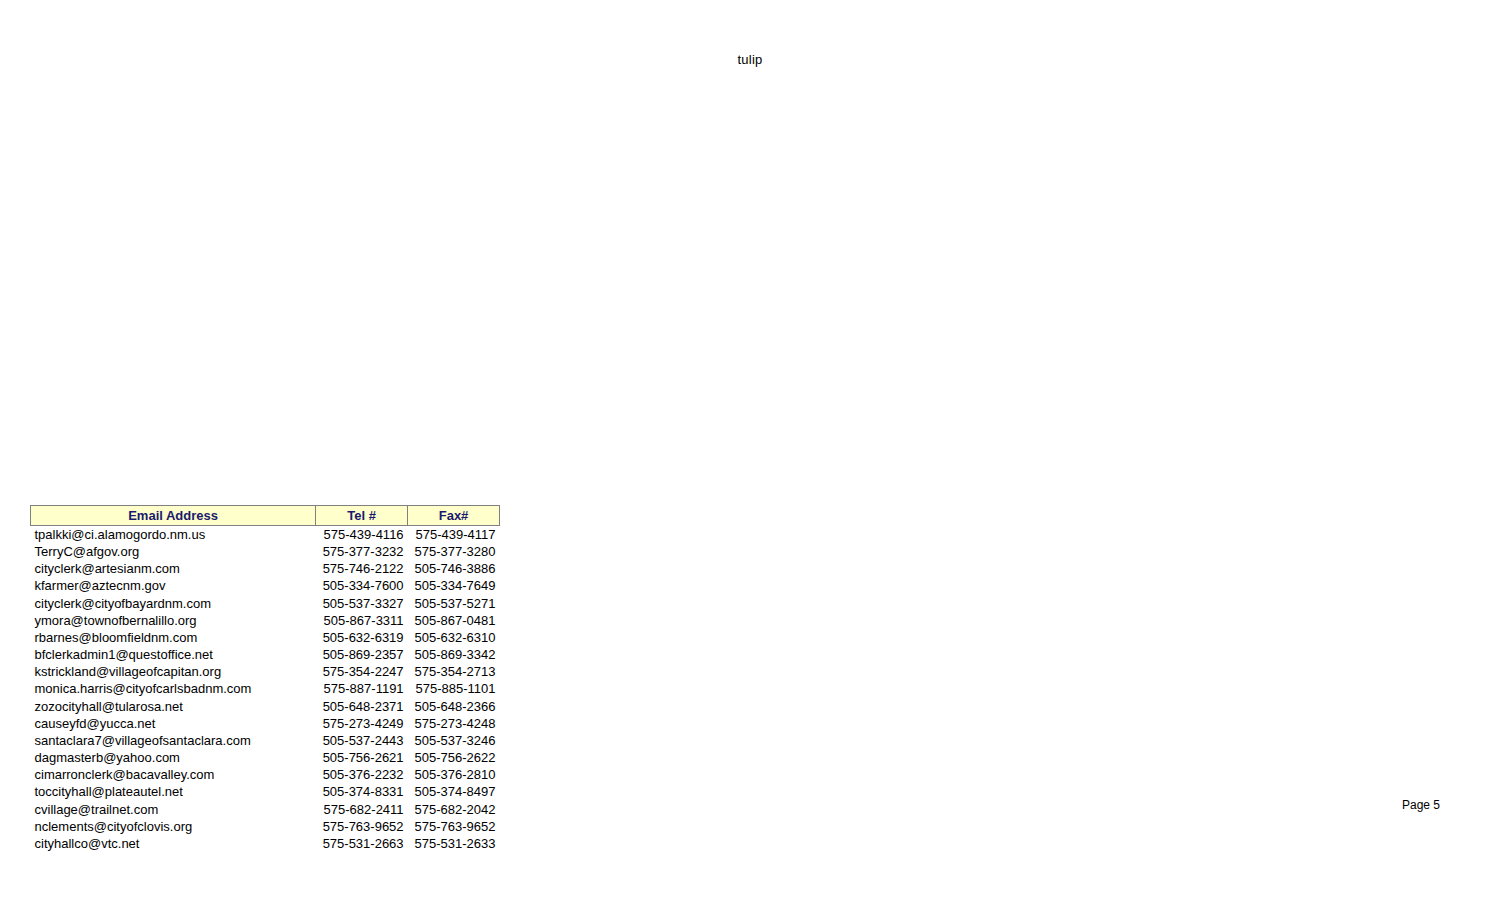tulip
| Email Address | Tel # | Fax# |
| --- | --- | --- |
| tpalkki@ci.alamogordo.nm.us | 575-439-4116 | 575-439-4117 |
| TerryC@afgov.org | 575-377-3232 | 575-377-3280 |
| cityclerk@artesianm.com | 575-746-2122 | 505-746-3886 |
| kfarmer@aztecnm.gov | 505-334-7600 | 505-334-7649 |
| cityclerk@cityofbayardnm.com | 505-537-3327 | 505-537-5271 |
| ymora@townofbernalillo.org | 505-867-3311 | 505-867-0481 |
| rbarnes@bloomfieldnm.com | 505-632-6319 | 505-632-6310 |
| bfclerkadmin1@questoffice.net | 505-869-2357 | 505-869-3342 |
| kstrickland@villageofcapitan.org | 575-354-2247 | 575-354-2713 |
| monica.harris@cityofcarlsbadnm.com | 575-887-1191 | 575-885-1101 |
| zozocityhall@tularosa.net | 505-648-2371 | 505-648-2366 |
| causeyfd@yucca.net | 575-273-4249 | 575-273-4248 |
| santaclara7@villageofsantaclara.com | 505-537-2443 | 505-537-3246 |
| dagmasterb@yahoo.com | 505-756-2621 | 505-756-2622 |
| cimarronclerk@bacavalley.com | 505-376-2232 | 505-376-2810 |
| toccityhall@plateautel.net | 505-374-8331 | 505-374-8497 |
| cvillage@trailnet.com | 575-682-2411 | 575-682-2042 |
| nclements@cityofclovis.org | 575-763-9652 | 575-763-9652 |
| cityhallco@vtc.net | 575-531-2663 | 575-531-2633 |
Page 5